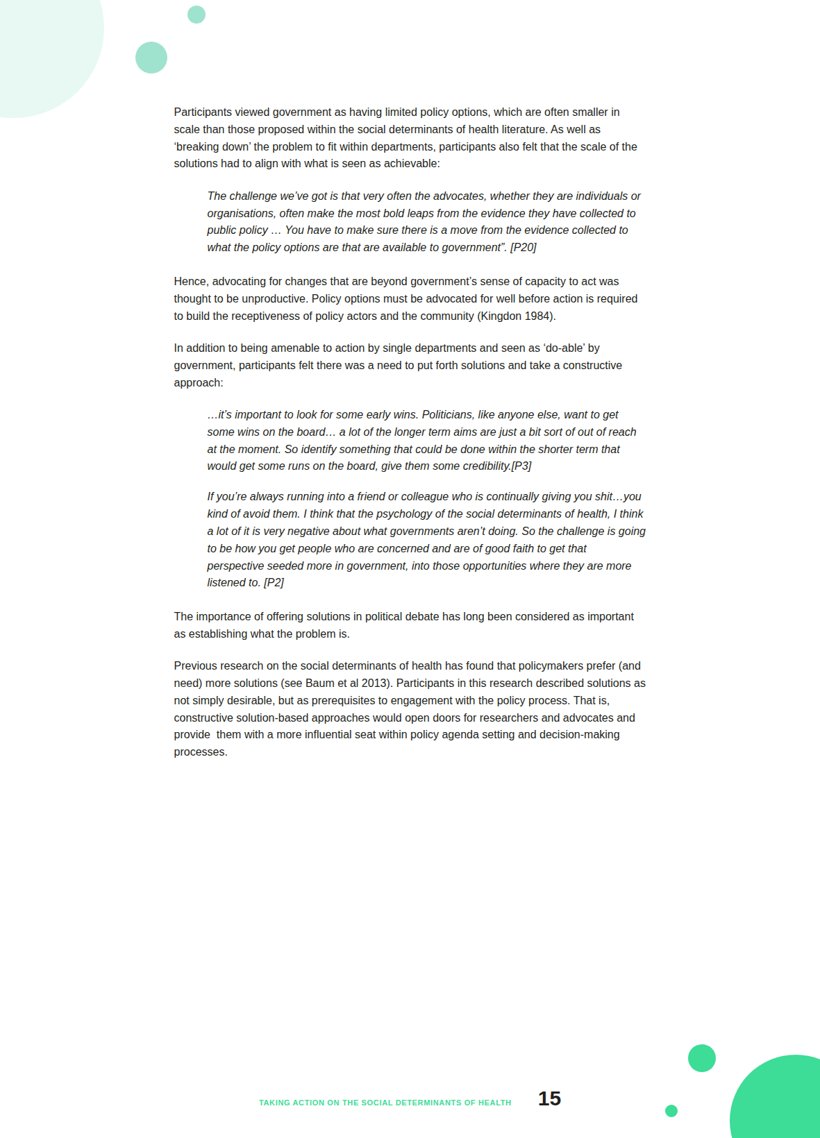Participants viewed government as having limited policy options, which are often smaller in scale than those proposed within the social determinants of health literature. As well as ‘breaking down’ the problem to fit within departments, participants also felt that the scale of the solutions had to align with what is seen as achievable:
The challenge we’ve got is that very often the advocates, whether they are individuals or organisations, often make the most bold leaps from the evidence they have collected to public policy … You have to make sure there is a move from the evidence collected to what the policy options are that are available to government”. [P20]
Hence, advocating for changes that are beyond government’s sense of capacity to act was thought to be unproductive. Policy options must be advocated for well before action is required to build the receptiveness of policy actors and the community (Kingdon 1984).
In addition to being amenable to action by single departments and seen as ‘do-able’ by government, participants felt there was a need to put forth solutions and take a constructive approach:
…it’s important to look for some early wins. Politicians, like anyone else, want to get some wins on the board… a lot of the longer term aims are just a bit sort of out of reach at the moment. So identify something that could be done within the shorter term that would get some runs on the board, give them some credibility.[P3]
If you’re always running into a friend or colleague who is continually giving you shit…you kind of avoid them. I think that the psychology of the social determinants of health, I think a lot of it is very negative about what governments aren’t doing. So the challenge is going to be how you get people who are concerned and are of good faith to get that perspective seeded more in government, into those opportunities where they are more listened to. [P2]
The importance of offering solutions in political debate has long been considered as important as establishing what the problem is.
Previous research on the social determinants of health has found that policymakers prefer (and need) more solutions (see Baum et al 2013). Participants in this research described solutions as not simply desirable, but as prerequisites to engagement with the policy process. That is, constructive solution-based approaches would open doors for researchers and advocates and provide them with a more influential seat within policy agenda setting and decision-making processes.
Taking action on the social determinants of health 15